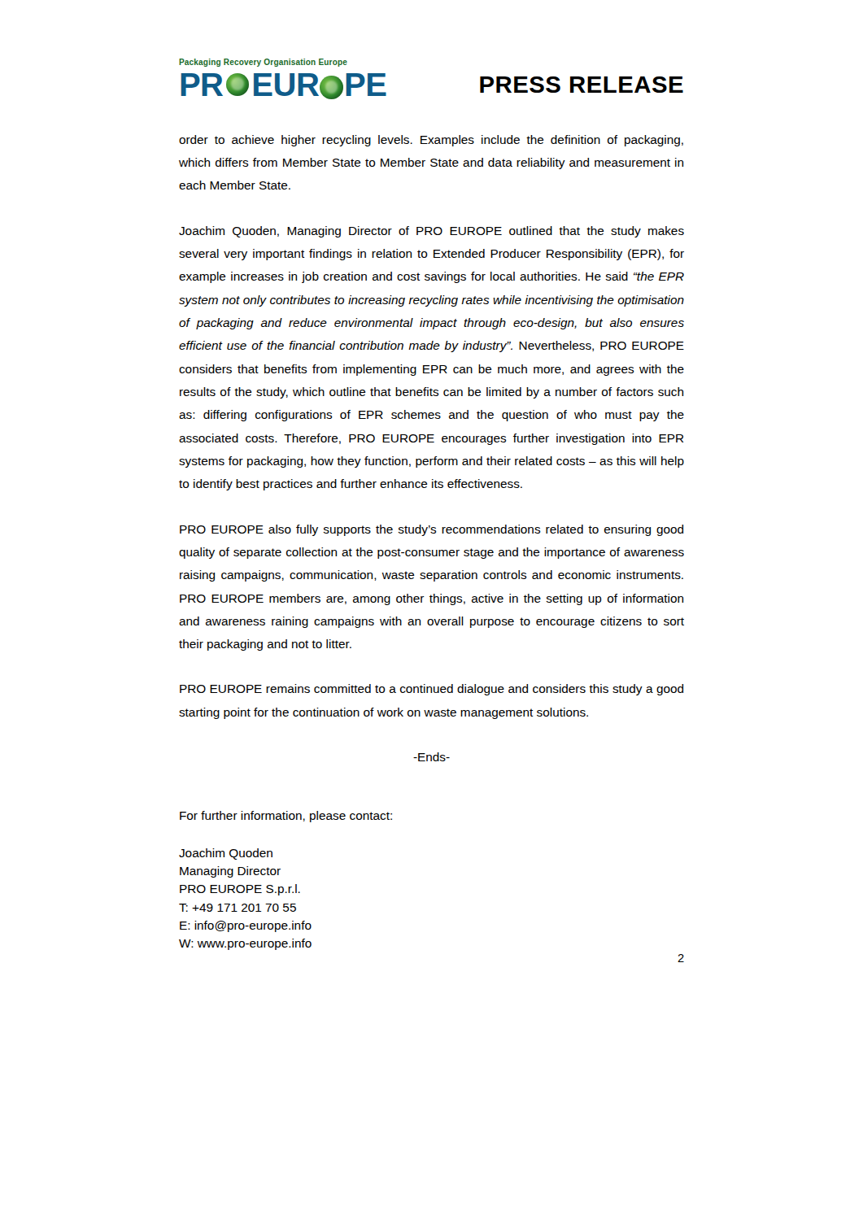Packaging Recovery Organisation Europe
PR EUR PE
PRESS RELEASE
order to achieve higher recycling levels. Examples include the definition of packaging, which differs from Member State to Member State and data reliability and measurement in each Member State.
Joachim Quoden, Managing Director of PRO EUROPE outlined that the study makes several very important findings in relation to Extended Producer Responsibility (EPR), for example increases in job creation and cost savings for local authorities. He said “the EPR system not only contributes to increasing recycling rates while incentivising the optimisation of packaging and reduce environmental impact through eco-design, but also ensures efficient use of the financial contribution made by industry”. Nevertheless, PRO EUROPE considers that benefits from implementing EPR can be much more, and agrees with the results of the study, which outline that benefits can be limited by a number of factors such as: differing configurations of EPR schemes and the question of who must pay the associated costs. Therefore, PRO EUROPE encourages further investigation into EPR systems for packaging, how they function, perform and their related costs – as this will help to identify best practices and further enhance its effectiveness.
PRO EUROPE also fully supports the study’s recommendations related to ensuring good quality of separate collection at the post-consumer stage and the importance of awareness raising campaigns, communication, waste separation controls and economic instruments. PRO EUROPE members are, among other things, active in the setting up of information and awareness raining campaigns with an overall purpose to encourage citizens to sort their packaging and not to litter.
PRO EUROPE remains committed to a continued dialogue and considers this study a good starting point for the continuation of work on waste management solutions.
-Ends-
For further information, please contact:
Joachim Quoden
Managing Director
PRO EUROPE S.p.r.l.
T: +49 171 201 70 55
E: info@pro-europe.info
W: www.pro-europe.info
2